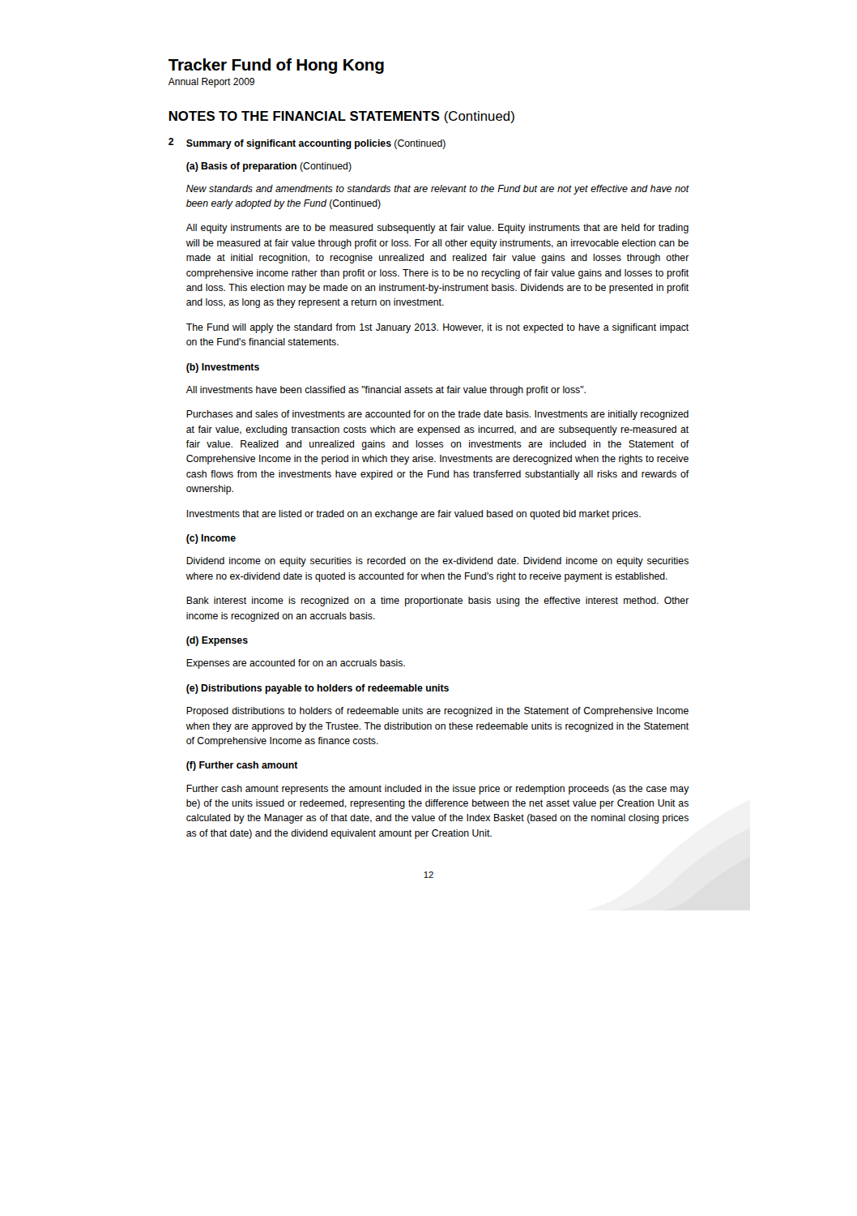Tracker Fund of Hong Kong
Annual Report 2009
NOTES TO THE FINANCIAL STATEMENTS (Continued)
2
Summary of significant accounting policies (Continued)
(a) Basis of preparation (Continued)
New standards and amendments to standards that are relevant to the Fund but are not yet effective and have not been early adopted by the Fund (Continued)
All equity instruments are to be measured subsequently at fair value. Equity instruments that are held for trading will be measured at fair value through profit or loss. For all other equity instruments, an irrevocable election can be made at initial recognition, to recognise unrealized and realized fair value gains and losses through other comprehensive income rather than profit or loss. There is to be no recycling of fair value gains and losses to profit and loss. This election may be made on an instrument-by-instrument basis. Dividends are to be presented in profit and loss, as long as they represent a return on investment.
The Fund will apply the standard from 1st January 2013. However, it is not expected to have a significant impact on the Fund's financial statements.
(b) Investments
All investments have been classified as "financial assets at fair value through profit or loss".
Purchases and sales of investments are accounted for on the trade date basis. Investments are initially recognized at fair value, excluding transaction costs which are expensed as incurred, and are subsequently re-measured at fair value. Realized and unrealized gains and losses on investments are included in the Statement of Comprehensive Income in the period in which they arise. Investments are derecognized when the rights to receive cash flows from the investments have expired or the Fund has transferred substantially all risks and rewards of ownership.
Investments that are listed or traded on an exchange are fair valued based on quoted bid market prices.
(c) Income
Dividend income on equity securities is recorded on the ex-dividend date. Dividend income on equity securities where no ex-dividend date is quoted is accounted for when the Fund's right to receive payment is established.
Bank interest income is recognized on a time proportionate basis using the effective interest method. Other income is recognized on an accruals basis.
(d) Expenses
Expenses are accounted for on an accruals basis.
(e) Distributions payable to holders of redeemable units
Proposed distributions to holders of redeemable units are recognized in the Statement of Comprehensive Income when they are approved by the Trustee. The distribution on these redeemable units is recognized in the Statement of Comprehensive Income as finance costs.
(f) Further cash amount
Further cash amount represents the amount included in the issue price or redemption proceeds (as the case may be) of the units issued or redeemed, representing the difference between the net asset value per Creation Unit as calculated by the Manager as of that date, and the value of the Index Basket (based on the nominal closing prices as of that date) and the dividend equivalent amount per Creation Unit.
12